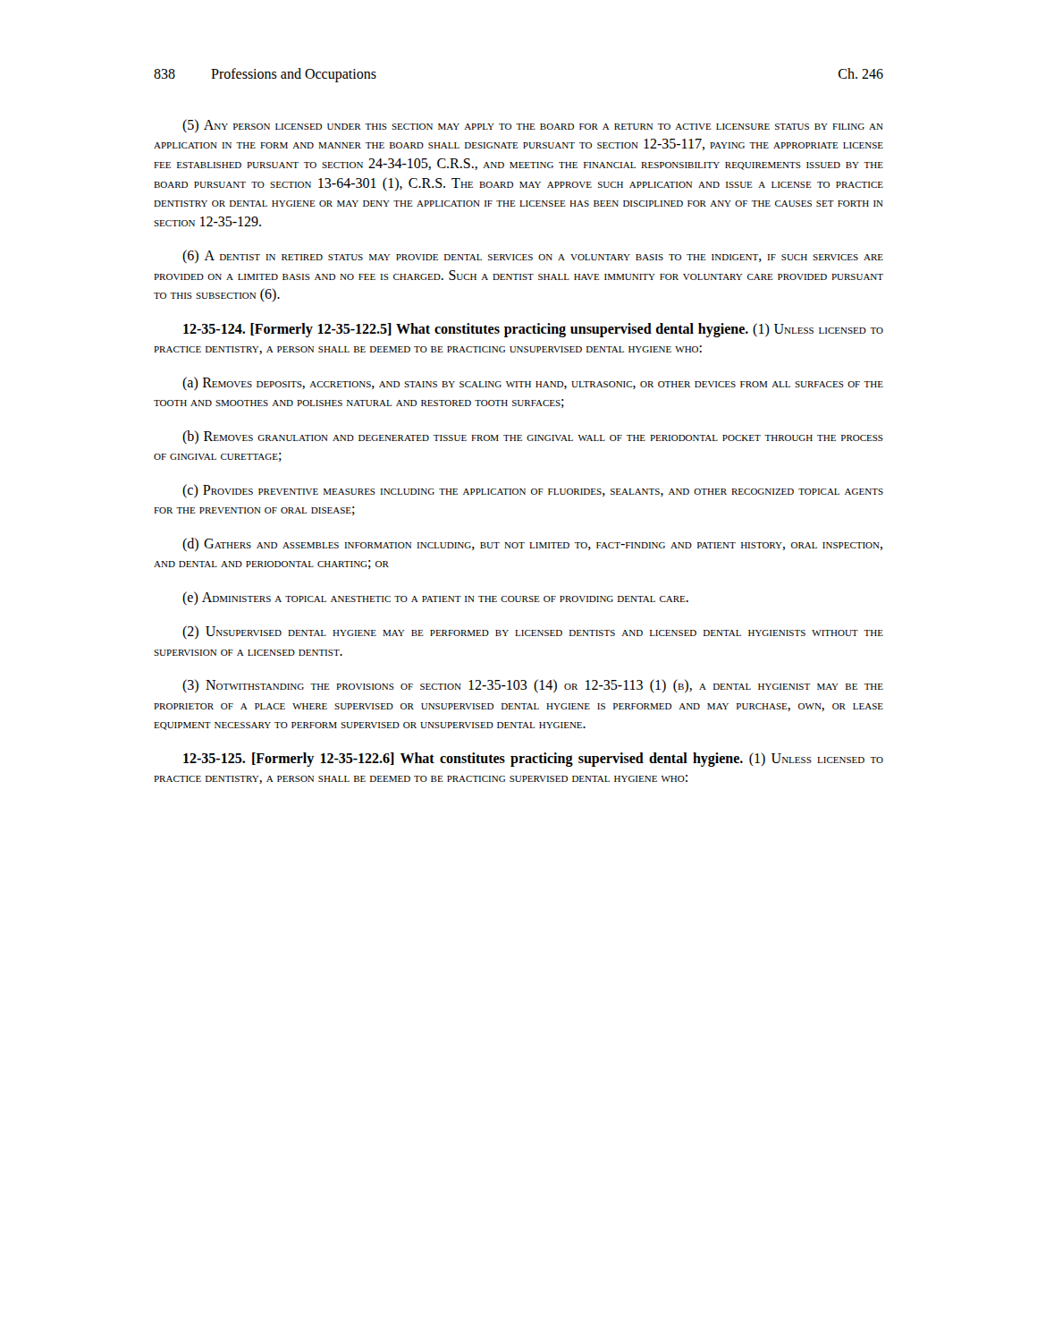838 Professions and Occupations Ch. 246
(5) Any person licensed under this section may apply to the board for a return to active licensure status by filing an application in the form and manner the board shall designate pursuant to section 12-35-117, paying the appropriate license fee established pursuant to section 24-34-105, C.R.S., and meeting the financial responsibility requirements issued by the board pursuant to section 13-64-301 (1), C.R.S. The board may approve such application and issue a license to practice dentistry or dental hygiene or may deny the application if the licensee has been disciplined for any of the causes set forth in section 12-35-129.
(6) A dentist in retired status may provide dental services on a voluntary basis to the indigent, if such services are provided on a limited basis and no fee is charged. Such a dentist shall have immunity for voluntary care provided pursuant to this subsection (6).
12-35-124. [Formerly 12-35-122.5] What constitutes practicing unsupervised dental hygiene. (1) Unless licensed to practice dentistry, a person shall be deemed to be practicing unsupervised dental hygiene who:
(a) Removes deposits, accretions, and stains by scaling with hand, ultrasonic, or other devices from all surfaces of the tooth and smoothes and polishes natural and restored tooth surfaces;
(b) Removes granulation and degenerated tissue from the gingival wall of the periodontal pocket through the process of gingival curettage;
(c) Provides preventive measures including the application of fluorides, sealants, and other recognized topical agents for the prevention of oral disease;
(d) Gathers and assembles information including, but not limited to, fact-finding and patient history, oral inspection, and dental and periodontal charting; or
(e) Administers a topical anesthetic to a patient in the course of providing dental care.
(2) Unsupervised dental hygiene may be performed by licensed dentists and licensed dental hygienists without the supervision of a licensed dentist.
(3) Notwithstanding the provisions of section 12-35-103 (14) or 12-35-113 (1) (b), a dental hygienist may be the proprietor of a place where supervised or unsupervised dental hygiene is performed and may purchase, own, or lease equipment necessary to perform supervised or unsupervised dental hygiene.
12-35-125. [Formerly 12-35-122.6] What constitutes practicing supervised dental hygiene. (1) Unless licensed to practice dentistry, a person shall be deemed to be practicing supervised dental hygiene who: